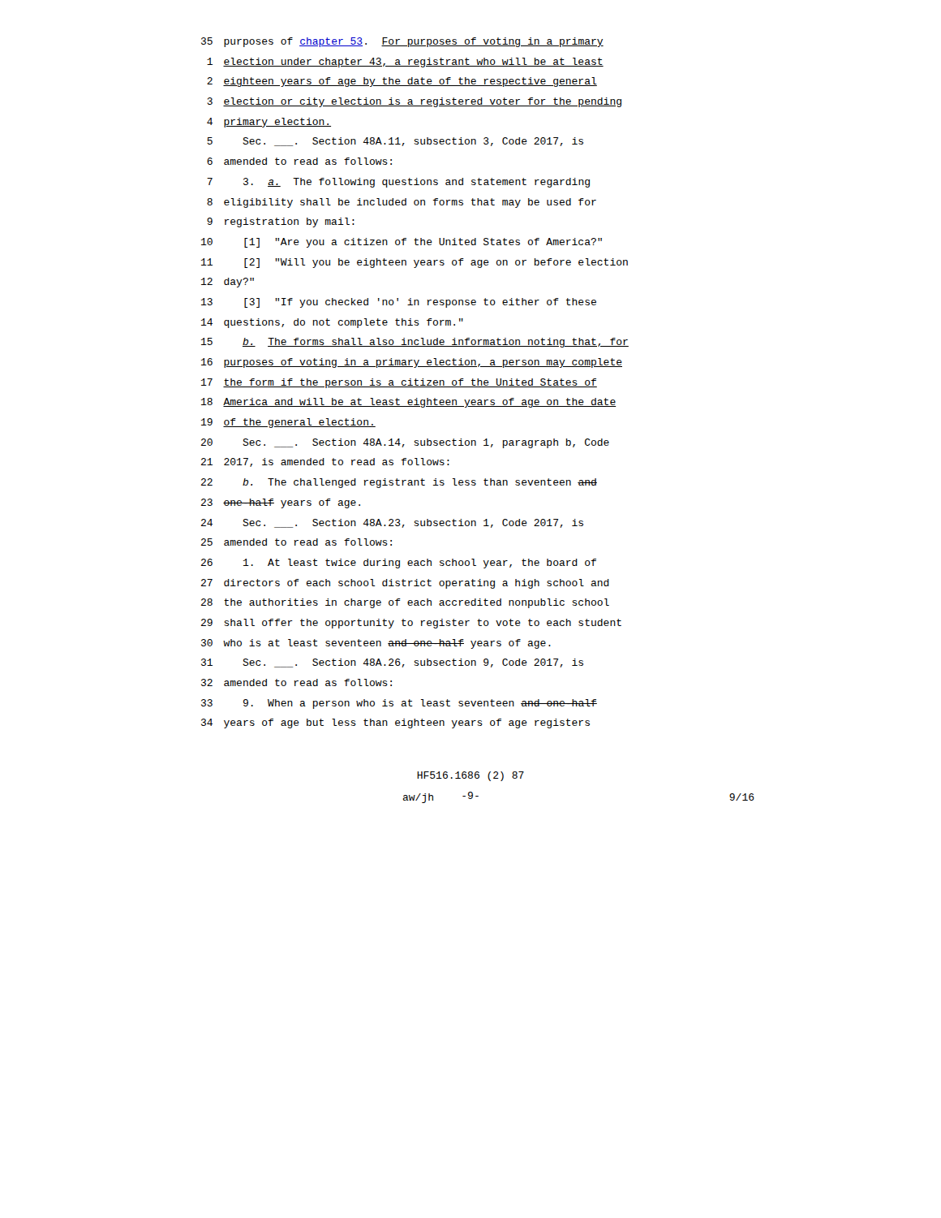35 purposes of chapter 53. For purposes of voting in a primary
1 election under chapter 43, a registrant who will be at least
2 eighteen years of age by the date of the respective general
3 election or city election is a registered voter for the pending
4 primary election.
5 Sec. ___. Section 48A.11, subsection 3, Code 2017, is
6 amended to read as follows:
7 3. a. The following questions and statement regarding
8 eligibility shall be included on forms that may be used for
9 registration by mail:
10 [1] "Are you a citizen of the United States of America?"
11 [2] "Will you be eighteen years of age on or before election
12 day?"
13 [3] "If you checked 'no' in response to either of these
14 questions, do not complete this form."
15 b. The forms shall also include information noting that, for
16 purposes of voting in a primary election, a person may complete
17 the form if the person is a citizen of the United States of
18 America and will be at least eighteen years of age on the date
19 of the general election.
20 Sec. ___. Section 48A.14, subsection 1, paragraph b, Code
212017, is amended to read as follows:
22 b. The challenged registrant is less than seventeen and
23 one-half years of age.
24 Sec. ___. Section 48A.23, subsection 1, Code 2017, is
25 amended to read as follows:
26 1. At least twice during each school year, the board of
27 directors of each school district operating a high school and
28 the authorities in charge of each accredited nonpublic school
29 shall offer the opportunity to register to vote to each student
30 who is at least seventeen and one-half years of age.
31 Sec. ___. Section 48A.26, subsection 9, Code 2017, is
32 amended to read as follows:
33 9. When a person who is at least seventeen and one-half
34 years of age but less than eighteen years of age registers
HF516.1686 (2) 87
-9-
aw/jh
9/16